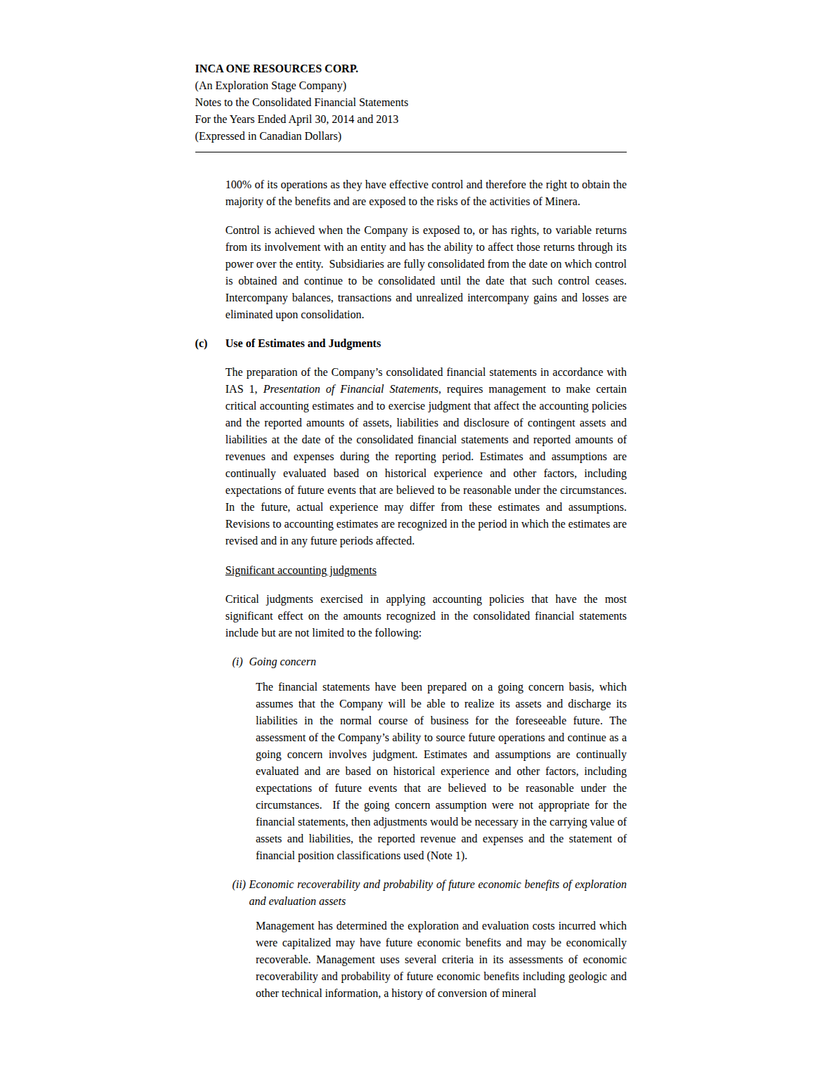INCA ONE RESOURCES CORP.
(An Exploration Stage Company)
Notes to the Consolidated Financial Statements
For the Years Ended April 30, 2014 and 2013
(Expressed in Canadian Dollars)
100% of its operations as they have effective control and therefore the right to obtain the majority of the benefits and are exposed to the risks of the activities of Minera.
Control is achieved when the Company is exposed to, or has rights, to variable returns from its involvement with an entity and has the ability to affect those returns through its power over the entity. Subsidiaries are fully consolidated from the date on which control is obtained and continue to be consolidated until the date that such control ceases. Intercompany balances, transactions and unrealized intercompany gains and losses are eliminated upon consolidation.
(c) Use of Estimates and Judgments
The preparation of the Company’s consolidated financial statements in accordance with IAS 1, Presentation of Financial Statements, requires management to make certain critical accounting estimates and to exercise judgment that affect the accounting policies and the reported amounts of assets, liabilities and disclosure of contingent assets and liabilities at the date of the consolidated financial statements and reported amounts of revenues and expenses during the reporting period. Estimates and assumptions are continually evaluated based on historical experience and other factors, including expectations of future events that are believed to be reasonable under the circumstances. In the future, actual experience may differ from these estimates and assumptions. Revisions to accounting estimates are recognized in the period in which the estimates are revised and in any future periods affected.
Significant accounting judgments
Critical judgments exercised in applying accounting policies that have the most significant effect on the amounts recognized in the consolidated financial statements include but are not limited to the following:
(i) Going concern
The financial statements have been prepared on a going concern basis, which assumes that the Company will be able to realize its assets and discharge its liabilities in the normal course of business for the foreseeable future. The assessment of the Company’s ability to source future operations and continue as a going concern involves judgment. Estimates and assumptions are continually evaluated and are based on historical experience and other factors, including expectations of future events that are believed to be reasonable under the circumstances. If the going concern assumption were not appropriate for the financial statements, then adjustments would be necessary in the carrying value of assets and liabilities, the reported revenue and expenses and the statement of financial position classifications used (Note 1).
(ii) Economic recoverability and probability of future economic benefits of exploration and evaluation assets
Management has determined the exploration and evaluation costs incurred which were capitalized may have future economic benefits and may be economically recoverable. Management uses several criteria in its assessments of economic recoverability and probability of future economic benefits including geologic and other technical information, a history of conversion of mineral